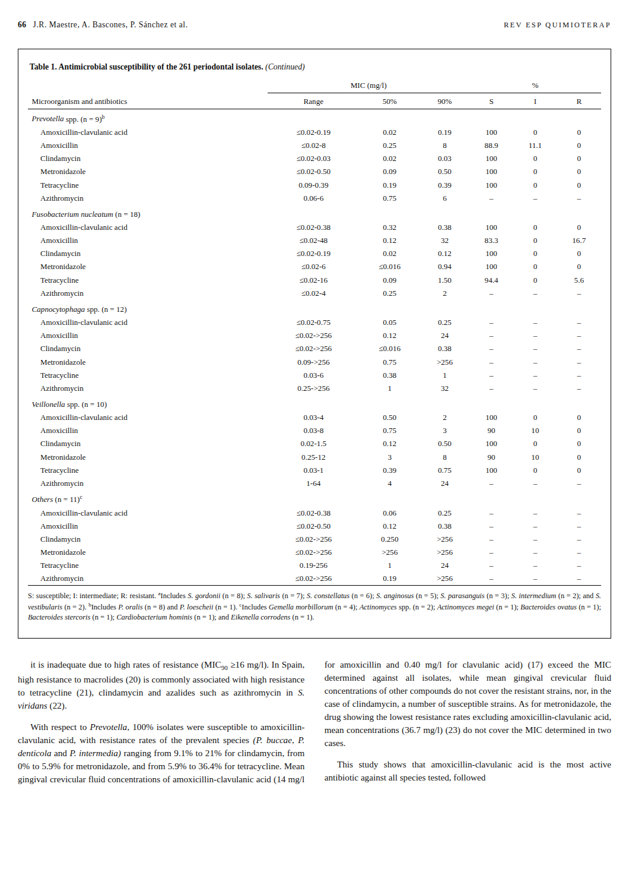66 J.R. Maestre, A. Bascones, P. Sánchez et al.
Rev Esp Quimioterap
Table 1. Antimicrobial susceptibility of the 261 periodontal isolates. (Continued)
| Microorganism and antibiotics | MIC (mg/l) | % |
| --- | --- | --- |
| Range | 50% | 90% | S | I | R |
| Prevotella spp. (n = 9) b | | | | | | |
| Amoxicillin-clavulanic acid | ≤0.02-0.19 | 0.02 | 0.19 | 100 | 0 | 0 |
| Amoxicillin | ≤0.02-8 | 0.25 | 8 | 88.9 | 11.1 | 0 |
| Clindamycin | ≤0.02-0.03 | 0.02 | 0.03 | 100 | 0 | 0 |
| Metronidazole | ≤0.02-0.50 | 0.09 | 0.50 | 100 | 0 | 0 |
| Tetracycline | 0.09-0.39 | 0.19 | 0.39 | 100 | 0 | 0 |
| Azithromycin | 0.06-6 | 0.75 | 6 | – | – | – |
| Fusobacterium nucleatum (n = 18) | | | | | | |
| Amoxicillin-clavulanic acid | ≤0.02-0.38 | 0.32 | 0.38 | 100 | 0 | 0 |
| Amoxicillin | ≤0.02-48 | 0.12 | 32 | 83.3 | 0 | 16.7 |
| Clindamycin | ≤0.02-0.19 | 0.02 | 0.12 | 100 | 0 | 0 |
| Metronidazole | ≤0.02-6 | ≤0.016 | 0.94 | 100 | 0 | 0 |
| Tetracycline | ≤0.02-16 | 0.09 | 1.50 | 94.4 | 0 | 5.6 |
| Azithromycin | ≤0.02-4 | 0.25 | 2 | – | – | – |
| Capnocytophaga spp. (n = 12) | | | | | | |
| Amoxicillin-clavulanic acid | ≤0.02-0.75 | 0.05 | 0.25 | – | – | – |
| Amoxicillin | ≤0.02->256 | 0.12 | 24 | – | – | – |
| Clindamycin | ≤0.02->256 | ≤0.016 | 0.38 | – | – | – |
| Metronidazole | 0.09->256 | 0.75 | >256 | – | – | – |
| Tetracycline | 0.03-6 | 0.38 | 1 | – | – | – |
| Azithromycin | 0.25->256 | 1 | 32 | – | – | – |
| Veillonella spp. (n = 10) | | | | | | |
| Amoxicillin-clavulanic acid | 0.03-4 | 0.50 | 2 | 100 | 0 | 0 |
| Amoxicillin | 0.03-8 | 0.75 | 3 | 90 | 10 | 0 |
| Clindamycin | 0.02-1.5 | 0.12 | 0.50 | 100 | 0 | 0 |
| Metronidazole | 0.25-12 | 3 | 8 | 90 | 10 | 0 |
| Tetracycline | 0.03-1 | 0.39 | 0.75 | 100 | 0 | 0 |
| Azithromycin | 1-64 | 4 | 24 | – | – | – |
| Others (n = 11) c | | | | | | |
| Amoxicillin-clavulanic acid | ≤0.02-0.38 | 0.06 | 0.25 | – | – | – |
| Amoxicillin | ≤0.02-0.50 | 0.12 | 0.38 | – | – | – |
| Clindamycin | ≤0.02->256 | 0.250 | >256 | – | – | – |
| Metronidazole | ≤0.02->256 | >256 | >256 | – | – | – |
| Tetracycline | 0.19-256 | 1 | 24 | – | – | – |
| Azithromycin | ≤0.02->256 | 0.19 | >256 | – | – | – |
S: susceptible; I: intermediate; R: resistant. aIncludes S. gordonii (n = 8); S. salivaris (n = 7); S. constellatus (n = 6); S. anginosus (n = 5); S. parasanguis (n = 3); S. intermedium (n = 2); and S. vestibularis (n = 2). bIncludes P. oralis (n = 8) and P. loescheii (n = 1). cIncludes Gemella morbillorum (n = 4); Actinomyces spp. (n = 2); Actinomyces megei (n = 1); Bacteroides ovatus (n = 1); Bacteroides stercoris (n = 1); Cardiobacterium hominis (n = 1); and Eikenella corrodens (n = 1).
it is inadequate due to high rates of resistance (MIC90 ≥16 mg/l). In Spain, high resistance to macrolides (20) is commonly associated with high resistance to tetracycline (21), clindamycin and azalides such as azithromycin in S. viridans (22).
With respect to Prevotella, 100% isolates were susceptible to amoxicillin-clavulanic acid, with resistance rates of the prevalent species (P. buccae, P. denticola and P. intermedia) ranging from 9.1% to 21% for clindamycin, from 0% to 5.9% for metronidazole, and from 5.9% to 36.4% for tetracycline. Mean gingival crevicular fluid concentrations of amoxicillin-clavulanic acid (14 mg/l for amoxicillin and 0.40 mg/l for clavulanic acid) (17) exceed the MIC determined against all isolates, while mean gingival crevicular fluid concentrations of other compounds do not cover the resistant strains, nor, in the case of clindamycin, a number of susceptible strains. As for metronidazole, the drug showing the lowest resistance rates excluding amoxicillin-clavulanic acid, mean concentrations (36.7 mg/l) (23) do not cover the MIC determined in two cases.
This study shows that amoxicillin-clavulanic acid is the most active antibiotic against all species tested, followed